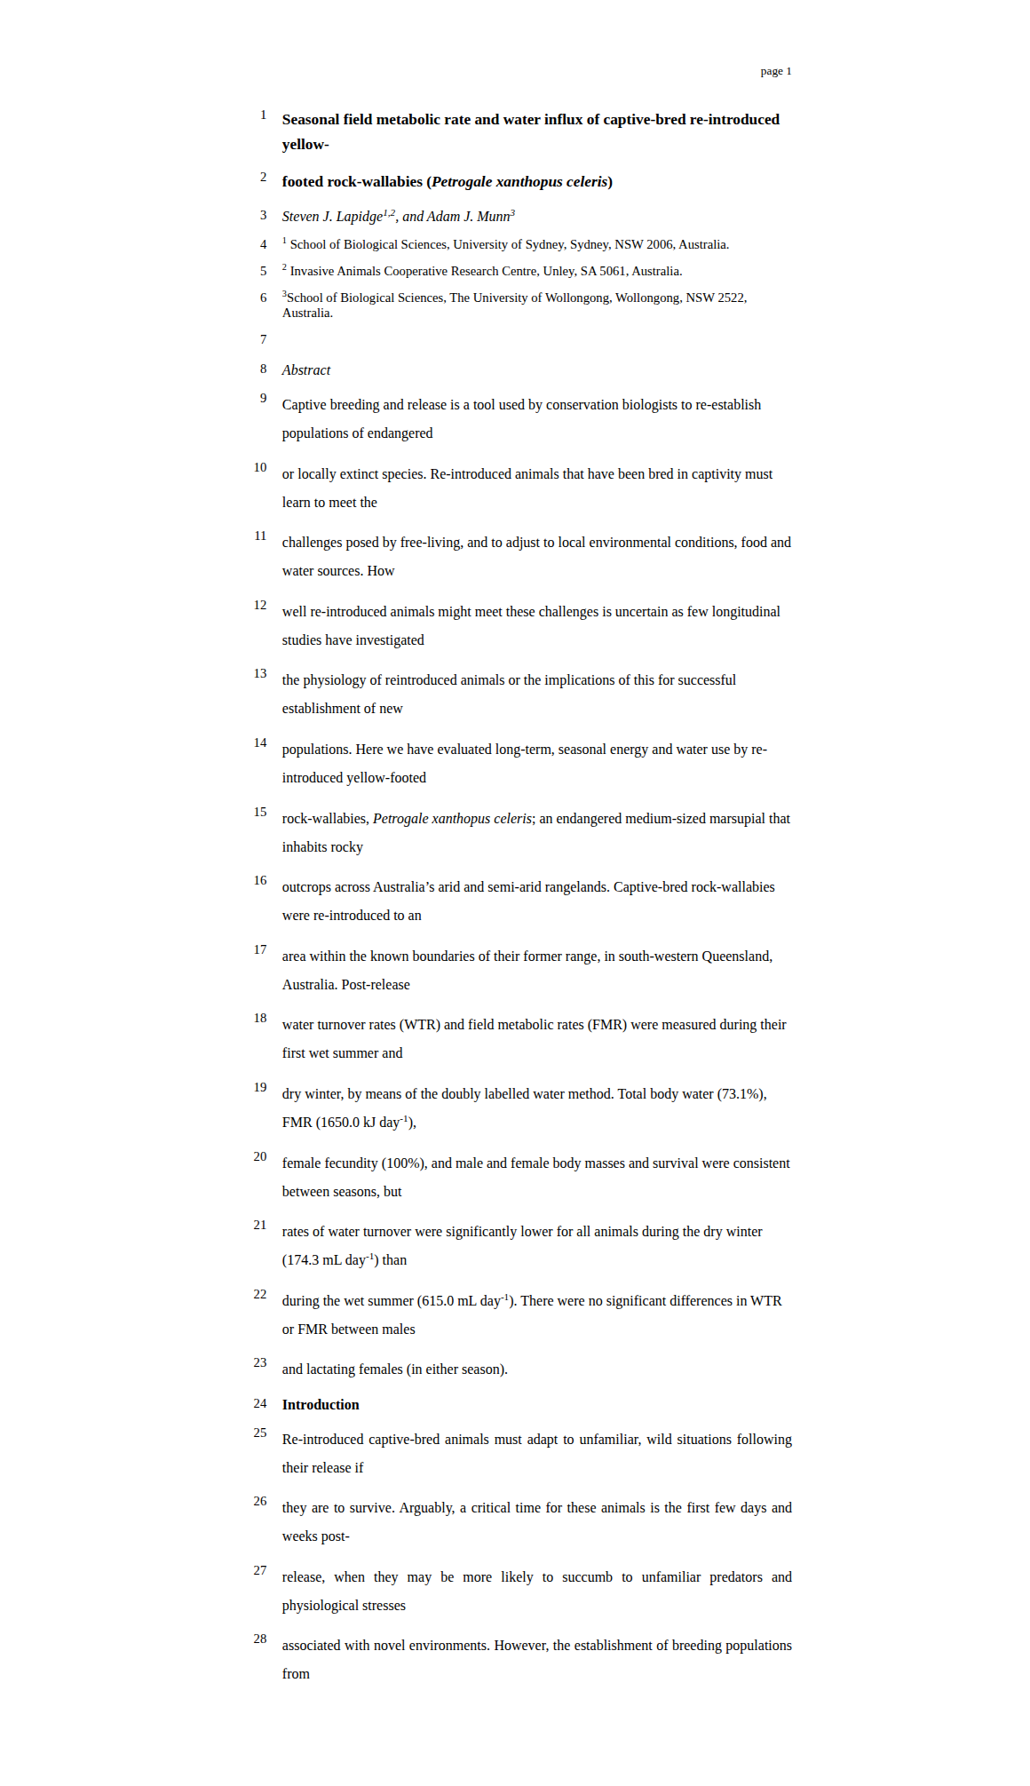page 1
1
Seasonal field metabolic rate and water influx of captive-bred re-introduced yellow-
2
footed rock-wallabies (Petrogale xanthopus celeris)
3
Steven J. Lapidge1,2, and Adam J. Munn3
4
1 School of Biological Sciences, University of Sydney, Sydney, NSW 2006, Australia.
5
2 Invasive Animals Cooperative Research Centre, Unley, SA 5061, Australia.
6
3School of Biological Sciences, The University of Wollongong, Wollongong, NSW 2522, Australia.
7
8
Abstract
9
Captive breeding and release is a tool used by conservation biologists to re-establish populations of endangered
10
or locally extinct species. Re-introduced animals that have been bred in captivity must learn to meet the
11
challenges posed by free-living, and to adjust to local environmental conditions, food and water sources. How
12
well re-introduced animals might meet these challenges is uncertain as few longitudinal studies have investigated
13
the physiology of reintroduced animals or the implications of this for successful establishment of new
14
populations. Here we have evaluated long-term, seasonal energy and water use by re-introduced yellow-footed
15
rock-wallabies, Petrogale xanthopus celeris; an endangered medium-sized marsupial that inhabits rocky
16
outcrops across Australia’s arid and semi-arid rangelands. Captive-bred rock-wallabies were re-introduced to an
17
area within the known boundaries of their former range, in south-western Queensland, Australia. Post-release
18
water turnover rates (WTR) and field metabolic rates (FMR) were measured during their first wet summer and
19
dry winter, by means of the doubly labelled water method. Total body water (73.1%), FMR (1650.0 kJ day-1),
20
female fecundity (100%), and male and female body masses and survival were consistent between seasons, but
21
rates of water turnover were significantly lower for all animals during the dry winter (174.3 mL day-1) than
22
during the wet summer (615.0 mL day-1). There were no significant differences in WTR or FMR between males
23
and lactating females (in either season).
24
Introduction
25
Re-introduced captive-bred animals must adapt to unfamiliar, wild situations following their release if
26
they are to survive. Arguably, a critical time for these animals is the first few days and weeks post-
27
release, when they may be more likely to succumb to unfamiliar predators and physiological stresses
28
associated with novel environments. However, the establishment of breeding populations from